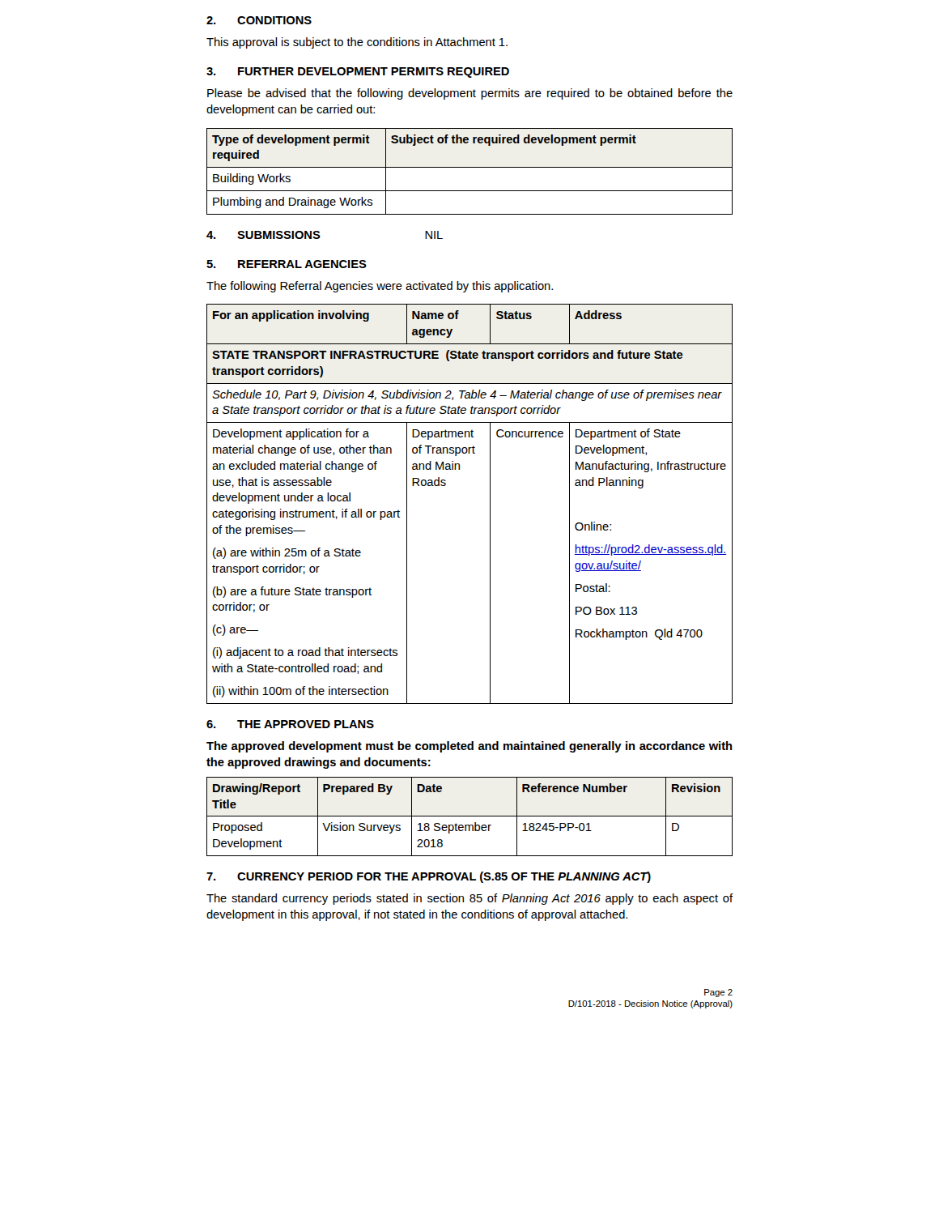2.
Conditions
This approval is subject to the conditions in Attachment 1.
3.
Further development permits required
Please be advised that the following development permits are required to be obtained before the development can be carried out:
| Type of development permit required | Subject of the required development permit |
| --- | --- |
| Building Works | |
| Plumbing and Drainage Works | |
4.
Submissions NIL
5.
Referral agencies
The following Referral Agencies were activated by this application.
| For an application involving | Name of agency | Status | Address |
| --- | --- | --- | --- |
| STATE TRANSPORT INFRASTRUCTURE (State transport corridors and future State transport corridors) |
| Schedule 10, Part 9, Division 4, Subdivision 2, Table 4 – Material change of use of premises near a State transport corridor or that is a future State transport corridor |
| Development application for a material change of use, other than an excluded material change of use, that is assessable development under a local categorising instrument, if all or part of the premises— (a) are within 25m of a State transport corridor; or (b) are a future State transport corridor; or (c) are— (i) adjacent to a road that intersects with a State-controlled road; and (ii) within 100m of the intersection | Department of Transport and Main Roads | Concurrence | Department of State Development, Manufacturing, Infrastructure and Planning Online: https://prod2.dev-assess.qld.gov.au/suite/ Postal: PO Box 113 Rockhampton Qld 4700 |
6.
The approved plans
The approved development must be completed and maintained generally in accordance with the approved drawings and documents:
| Drawing/Report Title | Prepared By | Date | Reference Number | Revision |
| --- | --- | --- | --- | --- |
| Proposed Development | Vision Surveys | 18 September 2018 | 18245-PP-01 | D |
7.
Currency period for the approval (s.85 of the Planning Act)
The standard currency periods stated in section 85 of Planning Act 2016 apply to each aspect of development in this approval, if not stated in the conditions of approval attached.
Page 2
D/101-2018 - Decision Notice (Approval)